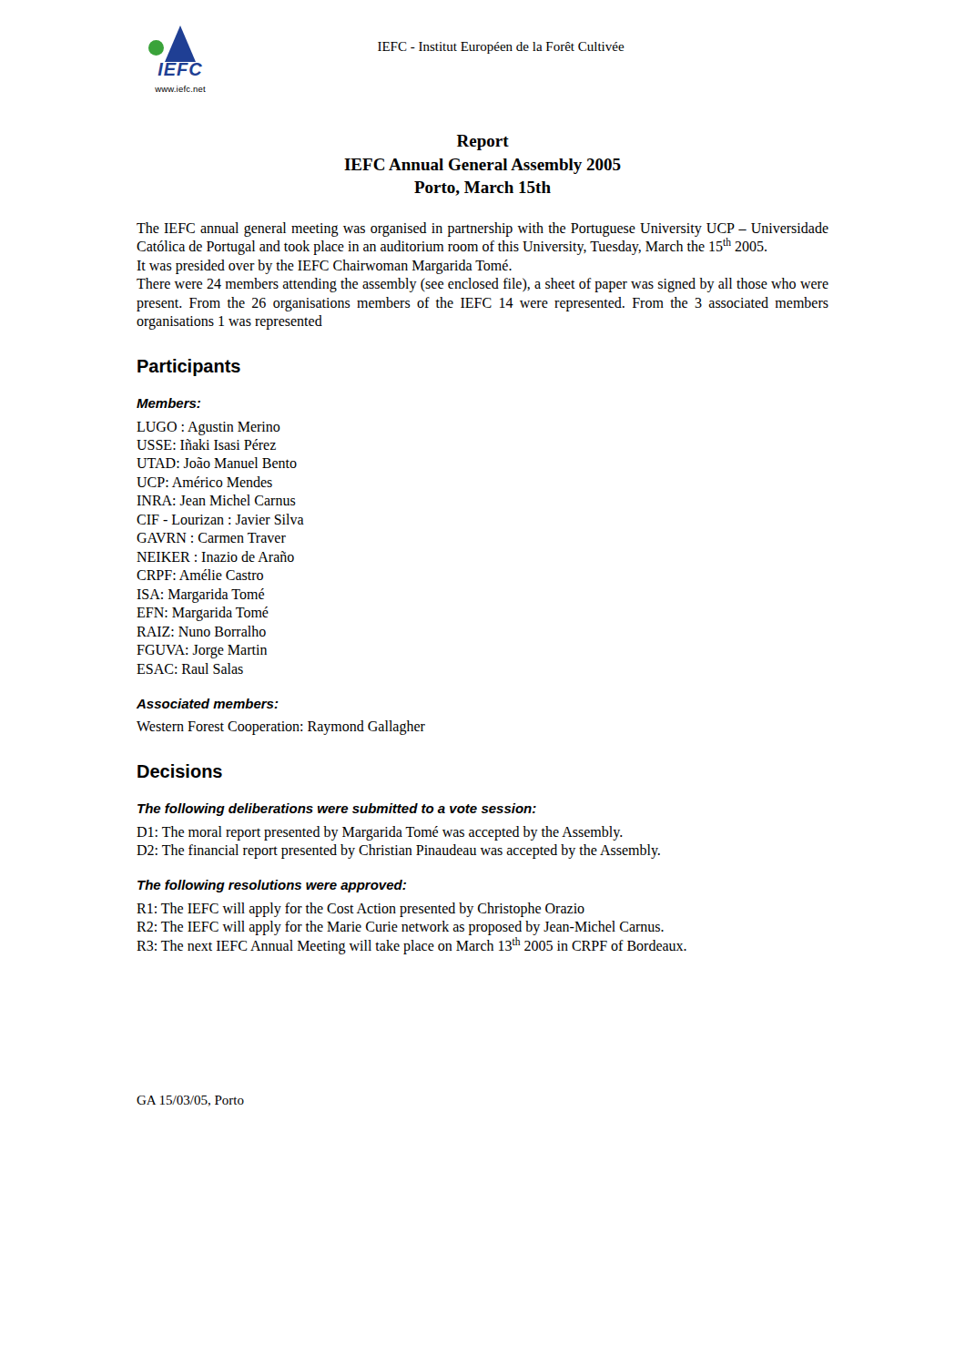IEFC
www.iefc.net
IEFC - Institut Européen de la Forêt Cultivée
Report
IEFC Annual General Assembly 2005
Porto, March 15th
The IEFC annual general meeting was organised in partnership with the Portuguese University UCP – Universidade Católica de Portugal and took place in an auditorium room of this University, Tuesday, March the 15th 2005.
It was presided over by the IEFC Chairwoman Margarida Tomé.
There were 24 members attending the assembly (see enclosed file), a sheet of paper was signed by all those who were present. From the 26 organisations members of the IEFC 14 were represented. From the 3 associated members organisations 1 was represented
Participants
Members:
LUGO : Agustin Merino
USSE: Iñaki Isasi Pérez
UTAD: João Manuel Bento
UCP: Américo Mendes
INRA: Jean Michel Carnus
CIF - Lourizan : Javier Silva
GAVRN : Carmen Traver
NEIKER : Inazio de Araño
CRPF: Amélie Castro
ISA: Margarida Tomé
EFN: Margarida Tomé
RAIZ: Nuno Borralho
FGUVA: Jorge Martin
ESAC: Raul Salas
Associated members:
Western Forest Cooperation: Raymond Gallagher
Decisions
The following deliberations were submitted to a vote session:
D1: The moral report presented by Margarida Tomé was accepted by the Assembly.
D2: The financial report presented by Christian Pinaudeau was accepted by the Assembly.
The following resolutions were approved:
R1: The IEFC will apply for the Cost Action presented by Christophe Orazio
R2: The IEFC will apply for the Marie Curie network as proposed by Jean-Michel Carnus.
R3: The next IEFC Annual Meeting will take place on March 13th 2005 in CRPF of Bordeaux.
GA 15/03/05, Porto